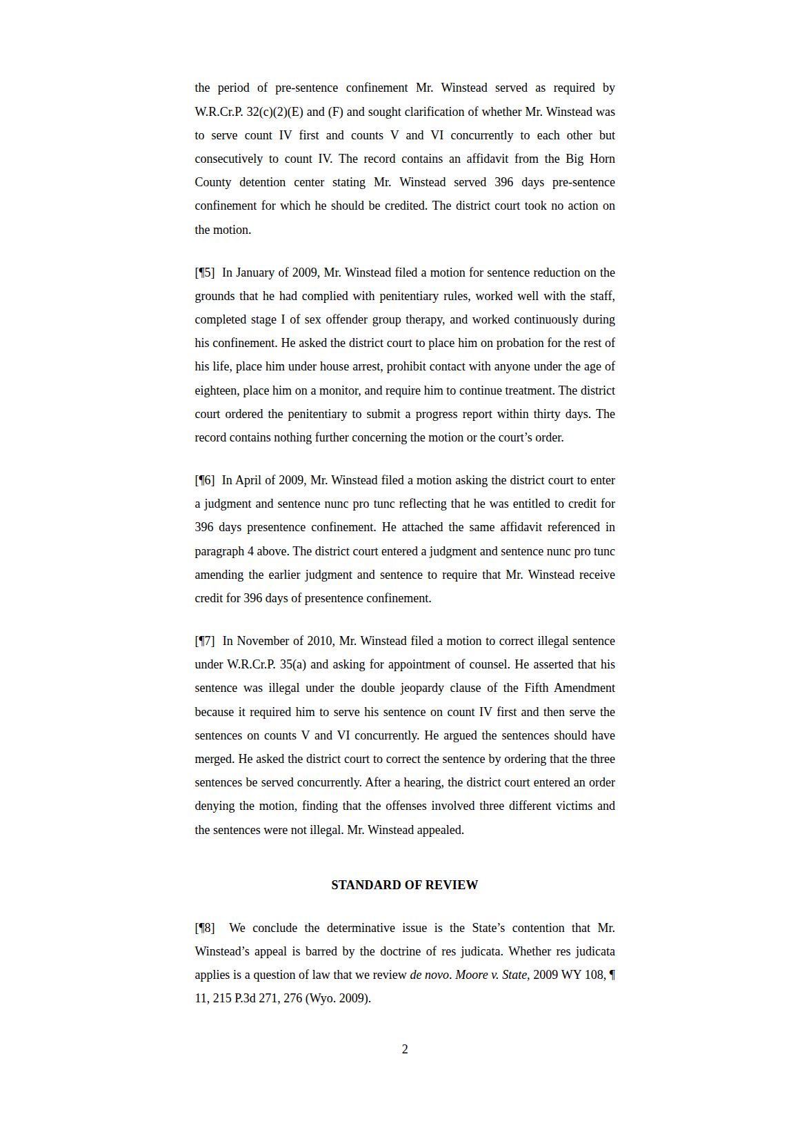the period of pre-sentence confinement Mr. Winstead served as required by W.R.Cr.P. 32(c)(2)(E) and (F) and sought clarification of whether Mr. Winstead was to serve count IV first and counts V and VI concurrently to each other but consecutively to count IV. The record contains an affidavit from the Big Horn County detention center stating Mr. Winstead served 396 days pre-sentence confinement for which he should be credited. The district court took no action on the motion.
[¶5] In January of 2009, Mr. Winstead filed a motion for sentence reduction on the grounds that he had complied with penitentiary rules, worked well with the staff, completed stage I of sex offender group therapy, and worked continuously during his confinement. He asked the district court to place him on probation for the rest of his life, place him under house arrest, prohibit contact with anyone under the age of eighteen, place him on a monitor, and require him to continue treatment. The district court ordered the penitentiary to submit a progress report within thirty days. The record contains nothing further concerning the motion or the court’s order.
[¶6] In April of 2009, Mr. Winstead filed a motion asking the district court to enter a judgment and sentence nunc pro tunc reflecting that he was entitled to credit for 396 days presentence confinement. He attached the same affidavit referenced in paragraph 4 above. The district court entered a judgment and sentence nunc pro tunc amending the earlier judgment and sentence to require that Mr. Winstead receive credit for 396 days of presentence confinement.
[¶7] In November of 2010, Mr. Winstead filed a motion to correct illegal sentence under W.R.Cr.P. 35(a) and asking for appointment of counsel. He asserted that his sentence was illegal under the double jeopardy clause of the Fifth Amendment because it required him to serve his sentence on count IV first and then serve the sentences on counts V and VI concurrently. He argued the sentences should have merged. He asked the district court to correct the sentence by ordering that the three sentences be served concurrently. After a hearing, the district court entered an order denying the motion, finding that the offenses involved three different victims and the sentences were not illegal. Mr. Winstead appealed.
STANDARD OF REVIEW
[¶8] We conclude the determinative issue is the State’s contention that Mr. Winstead’s appeal is barred by the doctrine of res judicata. Whether res judicata applies is a question of law that we review de novo. Moore v. State, 2009 WY 108, ¶ 11, 215 P.3d 271, 276 (Wyo. 2009).
2